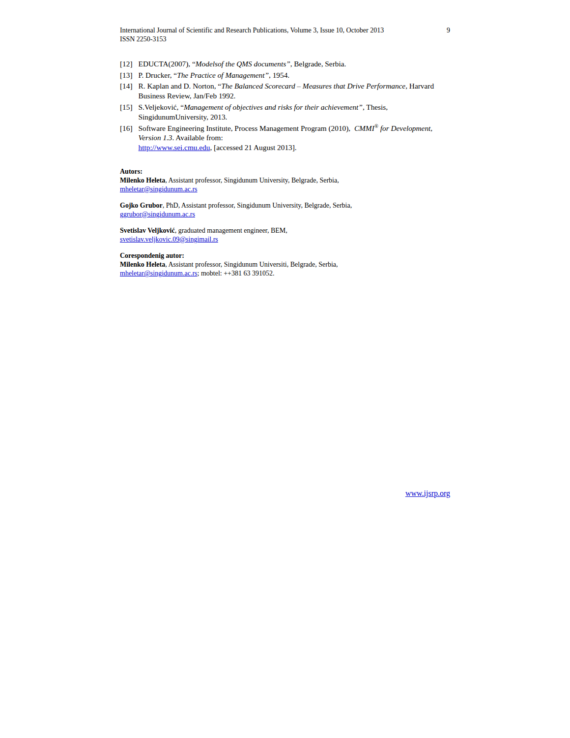International Journal of Scientific and Research Publications, Volume 3, Issue 10, October 2013
ISSN 2250-3153
9
[12] EDUCTA(2007), “Modelsof the QMS documents”, Belgrade, Serbia.
[13] P. Drucker, “The Practice of Management”, 1954.
[14] R. Kaplan and D. Norton, “The Balanced Scorecard – Measures that Drive Performance, Harvard Business Review, Jan/Feb 1992.
[15] S.Veljeković, “Management of objectives and risks for their achievement”, Thesis, SingidunumUniversity, 2013.
[16] Software Engineering Institute, Process Management Program (2010), CMMI® for Development, Version 1.3. Available from:
http://www.sei.cmu.edu, [accessed 21 August 2013].
Autors:
Milenko Heleta, Assistant professor, Singidunum University, Belgrade, Serbia,
mheletar@singidunum.ac.rs
Gojko Grubor, PhD, Assistant professor, Singidunum University, Belgrade, Serbia,
ggrubor@singidunum.ac.rs
Svetislav Veljković, graduated management engineer, BEM,
svetislav.veljkovic.09@singimail.rs
Corespondenig autor:
Milenko Heleta, Assistant professor, Singidunum Universiti, Belgrade, Serbia,
mheletar@singidunum.ac.rs; mobtel: ++381 63 391052.
www.ijsrp.org